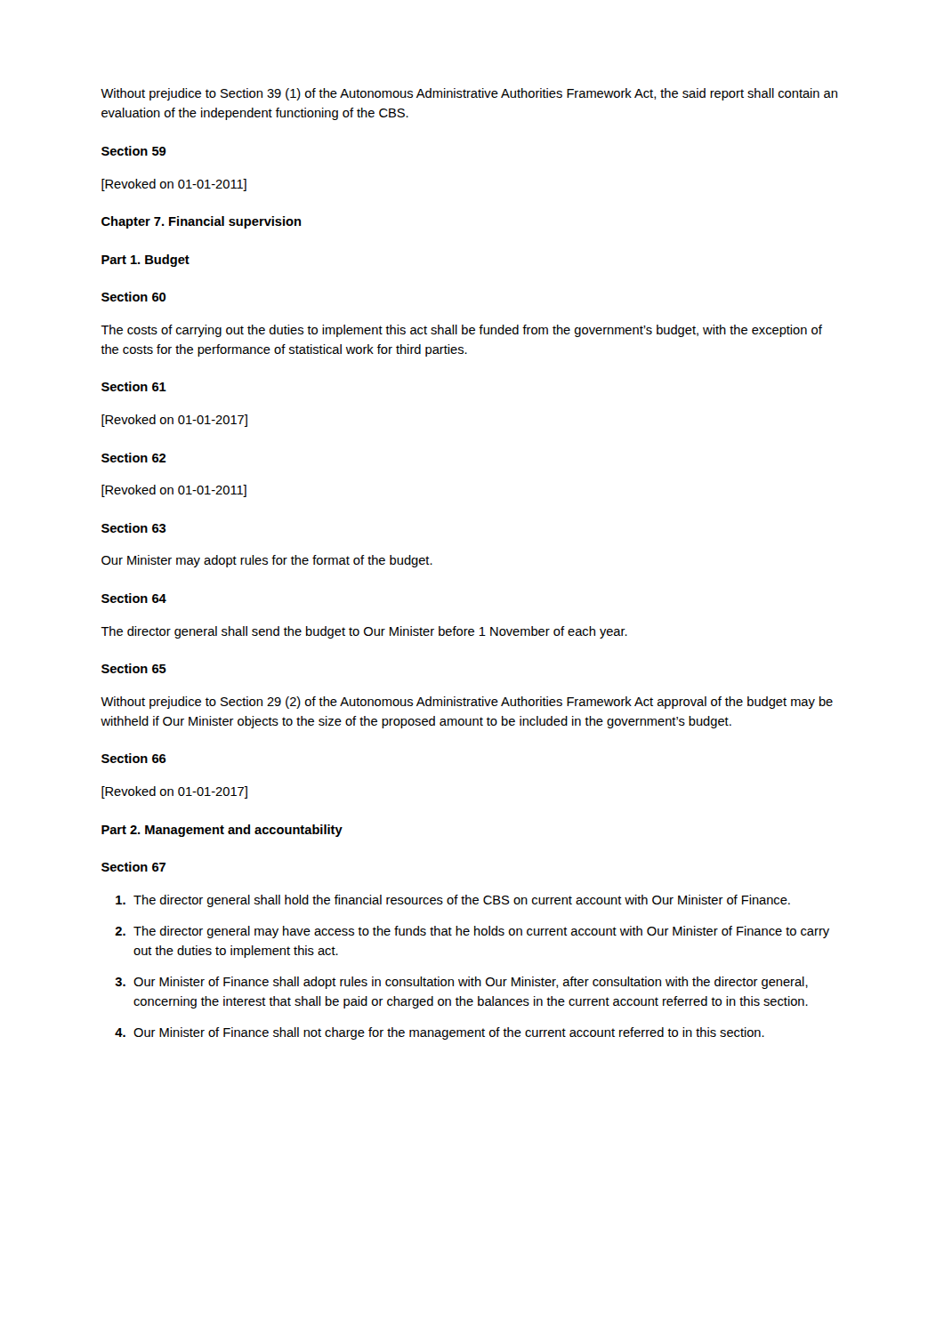Without prejudice to Section 39 (1) of the Autonomous Administrative Authorities Framework Act, the said report shall contain an evaluation of the independent functioning of the CBS.
Section 59
[Revoked on 01-01-2011]
Chapter 7. Financial supervision
Part 1. Budget
Section 60
The costs of carrying out the duties to implement this act shall be funded from the government’s budget, with the exception of the costs for the performance of statistical work for third parties.
Section 61
[Revoked on 01-01-2017]
Section 62
[Revoked on 01-01-2011]
Section 63
Our Minister may adopt rules for the format of the budget.
Section 64
The director general shall send the budget to Our Minister before 1 November of each year.
Section 65
Without prejudice to Section 29 (2) of the Autonomous Administrative Authorities Framework Act approval of the budget may be withheld if Our Minister objects to the size of the proposed amount to be included in the government’s budget.
Section 66
[Revoked on 01-01-2017]
Part 2. Management and accountability
Section 67
The director general shall hold the financial resources of the CBS on current account with Our Minister of Finance.
The director general may have access to the funds that he holds on current account with Our Minister of Finance to carry out the duties to implement this act.
Our Minister of Finance shall adopt rules in consultation with Our Minister, after consultation with the director general, concerning the interest that shall be paid or charged on the balances in the current account referred to in this section.
Our Minister of Finance shall not charge for the management of the current account referred to in this section.